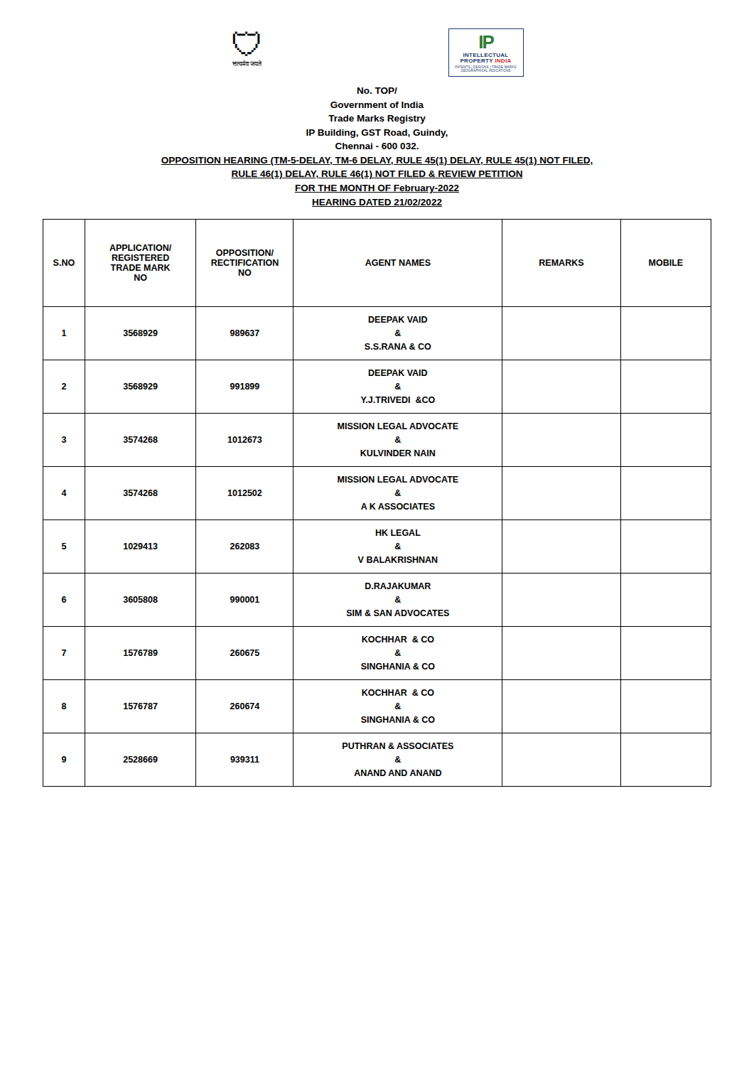🛡
सत्यमेव जयते
IP
INTELLECTUAL
PROPERTY INDIA
PATENTS | DESIGNS | TRADE MARKS
GEOGRAPHICAL INDICATIONS
No. TOP/
Government of India
Trade Marks Registry
IP Building, GST Road, Guindy,
Chennai - 600 032.
OPPOSITION HEARING (TM-5-DELAY, TM-6 DELAY, RULE 45(1) DELAY, RULE 45(1) NOT FILED,
RULE 46(1) DELAY, RULE 46(1) NOT FILED & REVIEW PETITION
FOR THE MONTH OF February-2022
HEARING DATED 21/02/2022
| S.NO | APPLICATION/ REGISTERED TRADE MARK NO | OPPOSITION/ RECTIFICATION NO | AGENT NAMES | REMARKS | MOBILE |
| --- | --- | --- | --- | --- | --- |
| 1 | 3568929 | 989637 | DEEPAK VAID & S.S.RANA & CO | | |
| 2 | 3568929 | 991899 | DEEPAK VAID & Y.J.TRIVEDI &CO | | |
| 3 | 3574268 | 1012673 | MISSION LEGAL ADVOCATE & KULVINDER NAIN | | |
| 4 | 3574268 | 1012502 | MISSION LEGAL ADVOCATE & A K ASSOCIATES | | |
| 5 | 1029413 | 262083 | HK LEGAL & V BALAKRISHNAN | | |
| 6 | 3605808 | 990001 | D.RAJAKUMAR & SIM & SAN ADVOCATES | | |
| 7 | 1576789 | 260675 | KOCHHAR & CO & SINGHANIA & CO | | |
| 8 | 1576787 | 260674 | KOCHHAR & CO & SINGHANIA & CO | | |
| 9 | 2528669 | 939311 | PUTHRAN & ASSOCIATES & ANAND AND ANAND | | |